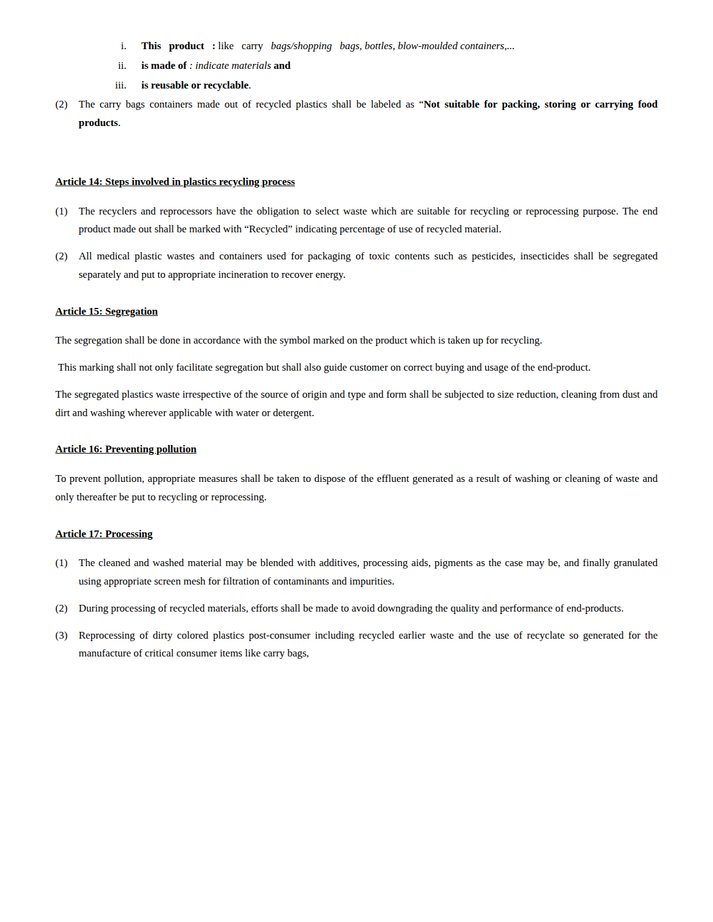This product : like carry bags/shopping bags, bottles, blow-moulded containers,...
is made of : indicate materials and
is reusable or recyclable.
(2)
The carry bags containers made out of recycled plastics shall be labeled as “Not suitable for packing, storing or carrying food products.
Article 14: Steps involved in plastics recycling process
(1)
The recyclers and reprocessors have the obligation to select waste which are suitable for recycling or reprocessing purpose. The end product made out shall be marked with “Recycled” indicating percentage of use of recycled material.
(2)
All medical plastic wastes and containers used for packaging of toxic contents such as pesticides, insecticides shall be segregated separately and put to appropriate incineration to recover energy.
Article 15: Segregation
The segregation shall be done in accordance with the symbol marked on the product which is taken up for recycling.
This marking shall not only facilitate segregation but shall also guide customer on correct buying and usage of the end-product.
The segregated plastics waste irrespective of the source of origin and type and form shall be subjected to size reduction, cleaning from dust and dirt and washing wherever applicable with water or detergent.
Article 16: Preventing pollution
To prevent pollution, appropriate measures shall be taken to dispose of the effluent generated as a result of washing or cleaning of waste and only thereafter be put to recycling or reprocessing.
Article 17: Processing
(1)
The cleaned and washed material may be blended with additives, processing aids, pigments as the case may be, and finally granulated using appropriate screen mesh for filtration of contaminants and impurities.
(2)
During processing of recycled materials, efforts shall be made to avoid downgrading the quality and performance of end-products.
(3)
Reprocessing of dirty colored plastics post-consumer including recycled earlier waste and the use of recyclate so generated for the manufacture of critical consumer items like carry bags,